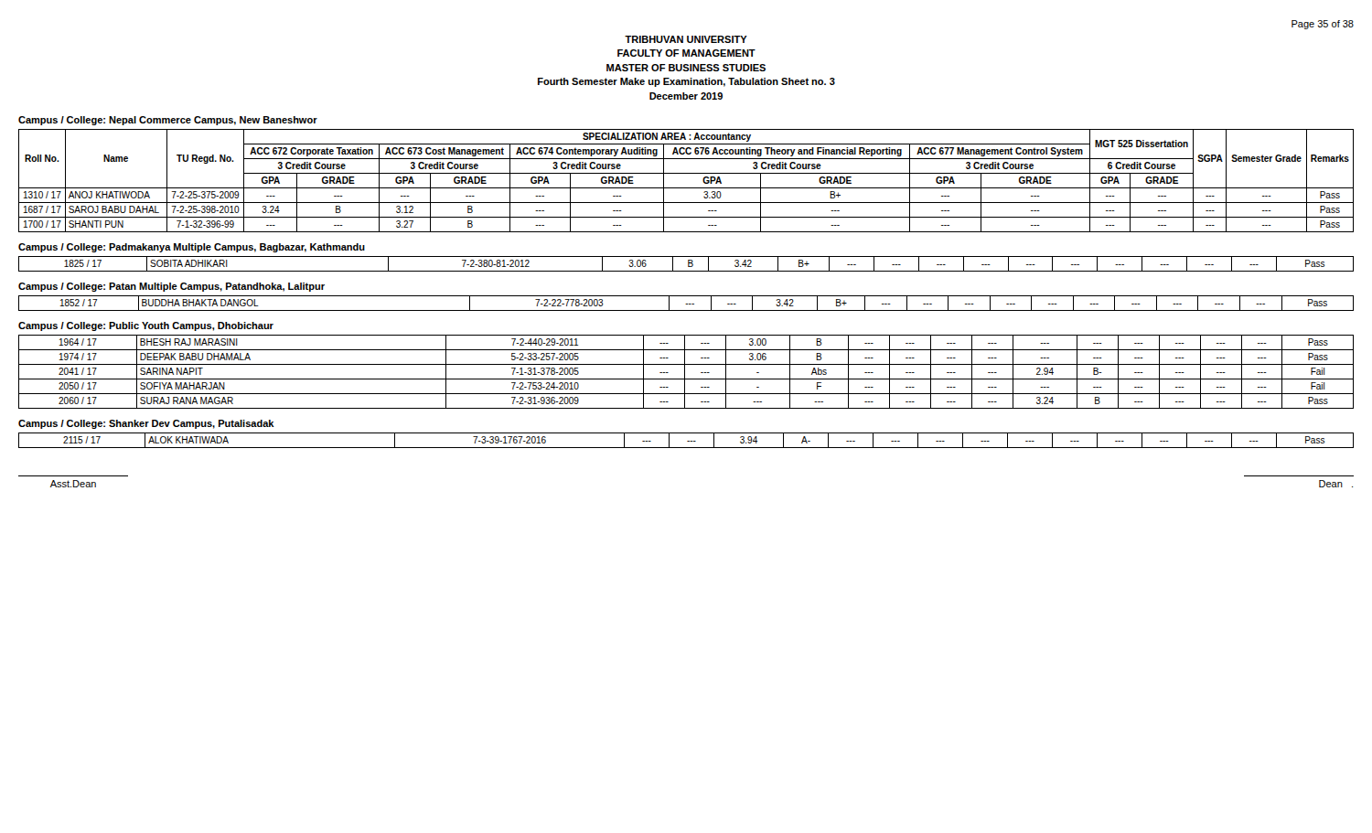Page 35 of 38
TRIBHUVAN UNIVERSITY FACULTY OF MANAGEMENT MASTER OF BUSINESS STUDIES Fourth Semester Make up Examination, Tabulation Sheet no. 3 December 2019
Campus / College: Nepal Commerce Campus, New Baneshwor
| Roll No. | Name | TU Regd. No. | SPECIALIZATION AREA : Accountancy | MGT 525 Dissertation | SGPA | Semester Grade | Remarks |
| --- | --- | --- | --- | --- | --- | --- | --- |
| ACC 672 Corporate Taxation | ACC 673 Cost Management | ACC 674 Contemporary Auditing | ACC 676 Accounting Theory and Financial Reporting | ACC 677 Management Control System |
| 3 Credit Course | 3 Credit Course | 3 Credit Course | 3 Credit Course | 3 Credit Course | 6 Credit Course |
| GPA | GRADE | GPA | GRADE | GPA | GRADE | GPA | GRADE | GPA | GRADE | GPA | GRADE |
| 1310 / 17 | ANOJ KHATIWODA | 7-2-25-375-2009 | --- | --- | --- | --- | --- | --- | 3.30 | B+ | --- | --- | --- | --- | --- | --- | Pass |
| 1687 / 17 | SAROJ BABU DAHAL | 7-2-25-398-2010 | 3.24 | B | 3.12 | B | --- | --- | --- | --- | --- | --- | --- | --- | --- | --- | Pass |
| 1700 / 17 | SHANTI PUN | 7-1-32-396-99 | --- | --- | 3.27 | B | --- | --- | --- | --- | --- | --- | --- | --- | --- | --- | Pass |
Campus / College: Padmakanya Multiple Campus, Bagbazar, Kathmandu
| 1825 / 17 | SOBITA ADHIKARI | 7-2-380-81-2012 | 3.06 | B | 3.42 | B+ | --- | --- | --- | --- | --- | --- | --- | --- | --- | --- | Pass |
Campus / College: Patan Multiple Campus, Patandhoka, Lalitpur
| 1852 / 17 | BUDDHA BHAKTA DANGOL | 7-2-22-778-2003 | --- | --- | 3.42 | B+ | --- | --- | --- | --- | --- | --- | --- | --- | --- | --- | Pass |
Campus / College: Public Youth Campus, Dhobichaur
| 1964 / 17 | BHESH RAJ MARASINI | 7-2-440-29-2011 | --- | --- | 3.00 | B | --- | --- | --- | --- | --- | --- | --- | --- | --- | --- | Pass |
| 1974 / 17 | DEEPAK BABU DHAMALA | 5-2-33-257-2005 | --- | --- | 3.06 | B | --- | --- | --- | --- | --- | --- | --- | --- | --- | --- | Pass |
| 2041 / 17 | SARINA NAPIT | 7-1-31-378-2005 | --- | --- | - | Abs | --- | --- | --- | --- | 2.94 | B- | --- | --- | --- | --- | Fail |
| 2050 / 17 | SOFIYA MAHARJAN | 7-2-753-24-2010 | --- | --- | - | F | --- | --- | --- | --- | --- | --- | --- | --- | --- | --- | Fail |
| 2060 / 17 | SURAJ RANA MAGAR | 7-2-31-936-2009 | --- | --- | --- | --- | --- | --- | --- | --- | 3.24 | B | --- | --- | --- | --- | Pass |
Campus / College: Shanker Dev Campus, Putalisadak
| 2115 / 17 | ALOK KHATIWADA | 7-3-39-1767-2016 | --- | --- | 3.94 | A- | --- | --- | --- | --- | --- | --- | --- | --- | --- | --- | Pass |
Asst.Dean
Dean .